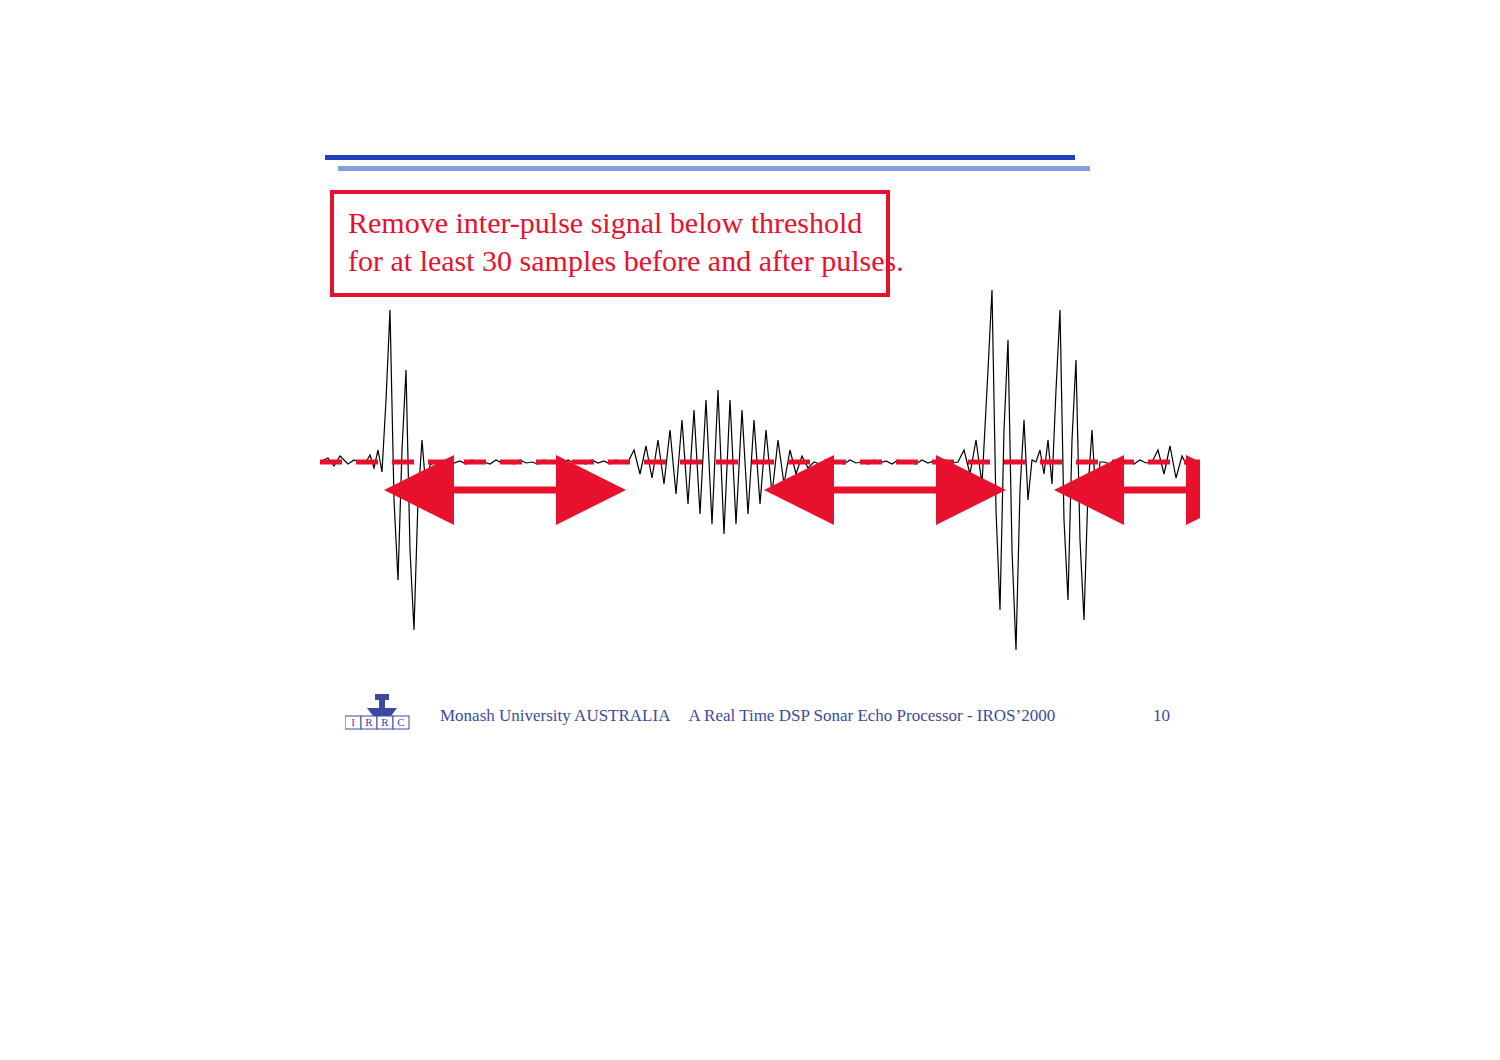Remove inter-pulse signal below threshold
for at least 30 samples before and after pulses.
I R R C
Monash University AUSTRALIA A Real Time DSP Sonar Echo Processor - IROS’2000
10